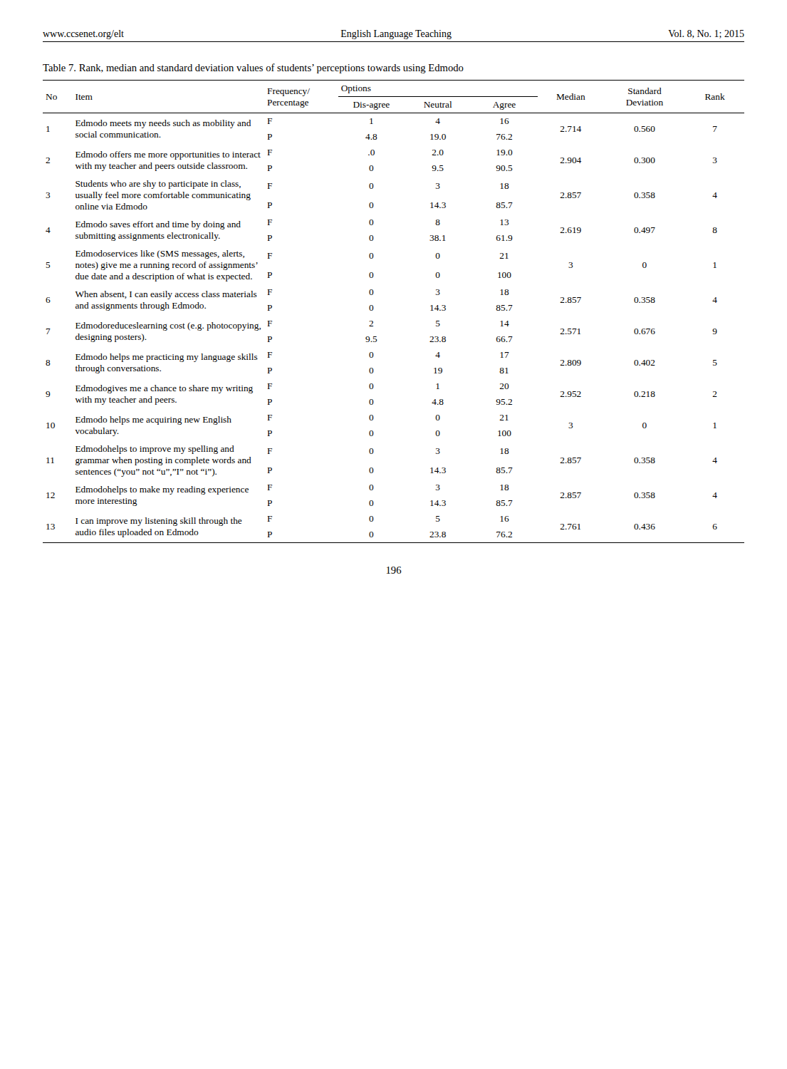www.ccsenet.org/elt
English Language Teaching
Vol. 8, No. 1; 2015
Table 7. Rank, median and standard deviation values of students’ perceptions towards using Edmodo
| No | Item | Frequency/ Percentage | Options | Median | Standard Deviation | Rank |
| --- | --- | --- | --- | --- | --- | --- |
| Dis-agree | Neutral | Agree |
| 1 | Edmodo meets my needs such as mobility and social communication. | F | 1 | 4 | 16 | 2.714 | 0.560 | 7 |
| P | 4.8 | 19.0 | 76.2 |
| 2 | Edmodo offers me more opportunities to interact with my teacher and peers outside classroom. | F | .0 | 2.0 | 19.0 | 2.904 | 0.300 | 3 |
| P | 0 | 9.5 | 90.5 |
| 3 | Students who are shy to participate in class, usually feel more comfortable communicating online via Edmodo | F | 0 | 3 | 18 | 2.857 | 0.358 | 4 |
| P | 0 | 14.3 | 85.7 |
| 4 | Edmodo saves effort and time by doing and submitting assignments electronically. | F | 0 | 8 | 13 | 2.619 | 0.497 | 8 |
| P | 0 | 38.1 | 61.9 |
| 5 | Edmodoservices like (SMS messages, alerts, notes) give me a running record of assignments’ due date and a description of what is expected. | F | 0 | 0 | 21 | 3 | 0 | 1 |
| P | 0 | 0 | 100 |
| 6 | When absent, I can easily access class materials and assignments through Edmodo. | F | 0 | 3 | 18 | 2.857 | 0.358 | 4 |
| P | 0 | 14.3 | 85.7 |
| 7 | Edmodoreduceslearning cost (e.g. photocopying, designing posters). | F | 2 | 5 | 14 | 2.571 | 0.676 | 9 |
| P | 9.5 | 23.8 | 66.7 |
| 8 | Edmodo helps me practicing my language skills through conversations. | F | 0 | 4 | 17 | 2.809 | 0.402 | 5 |
| P | 0 | 19 | 81 |
| 9 | Edmodogives me a chance to share my writing with my teacher and peers. | F | 0 | 1 | 20 | 2.952 | 0.218 | 2 |
| P | 0 | 4.8 | 95.2 |
| 10 | Edmodo helps me acquiring new English vocabulary. | F | 0 | 0 | 21 | 3 | 0 | 1 |
| P | 0 | 0 | 100 |
| 11 | Edmodohelps to improve my spelling and grammar when posting in complete words and sentences (“you” not “u”,”I” not “i”). | F | 0 | 3 | 18 | 2.857 | 0.358 | 4 |
| P | 0 | 14.3 | 85.7 |
| 12 | Edmodohelps to make my reading experience more interesting | F | 0 | 3 | 18 | 2.857 | 0.358 | 4 |
| P | 0 | 14.3 | 85.7 |
| 13 | I can improve my listening skill through the audio files uploaded on Edmodo | F | 0 | 5 | 16 | 2.761 | 0.436 | 6 |
| P | 0 | 23.8 | 76.2 |
196